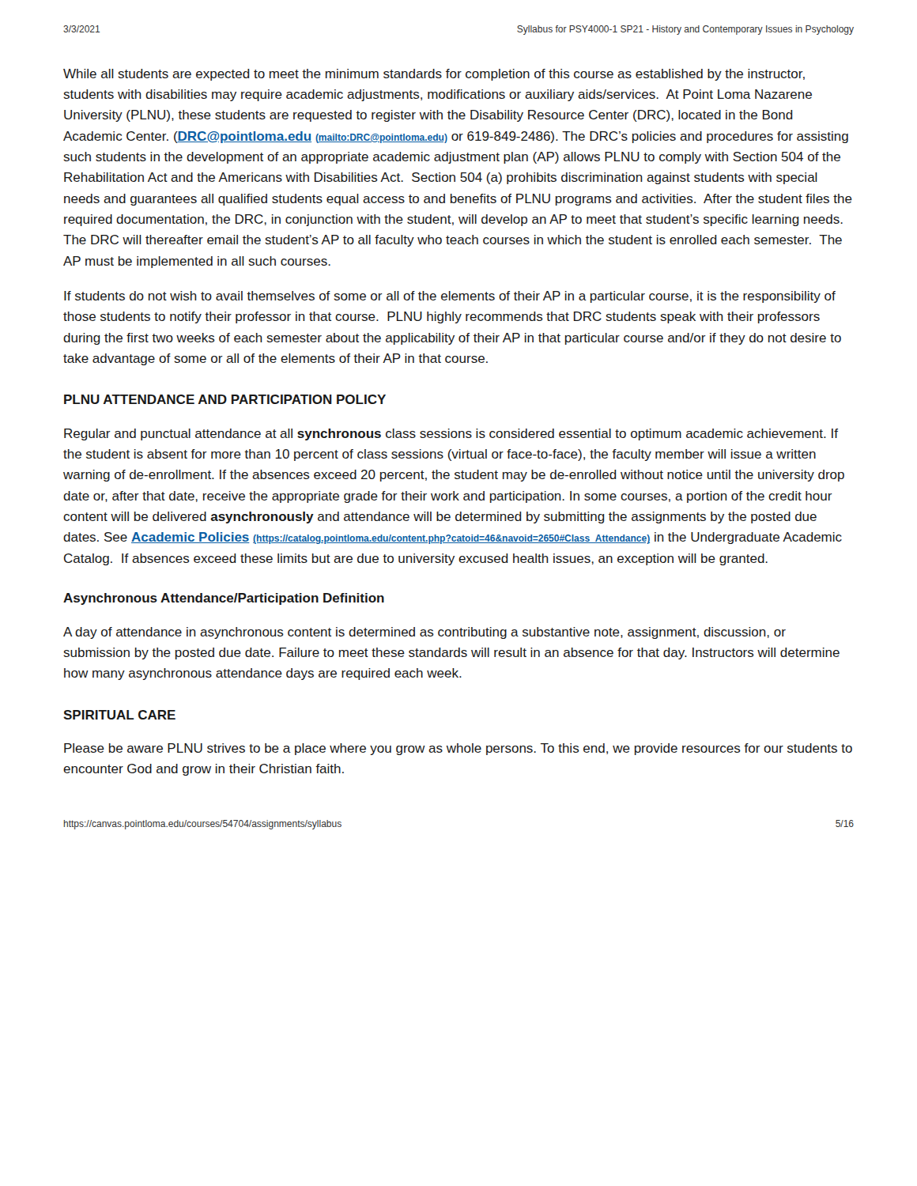3/3/2021
Syllabus for PSY4000-1 SP21 - History and Contemporary Issues in Psychology
While all students are expected to meet the minimum standards for completion of this course as established by the instructor, students with disabilities may require academic adjustments, modifications or auxiliary aids/services. At Point Loma Nazarene University (PLNU), these students are requested to register with the Disability Resource Center (DRC), located in the Bond Academic Center. (DRC@pointloma.edu (mailto:DRC@pointloma.edu) or 619-849-2486). The DRC’s policies and procedures for assisting such students in the development of an appropriate academic adjustment plan (AP) allows PLNU to comply with Section 504 of the Rehabilitation Act and the Americans with Disabilities Act. Section 504 (a) prohibits discrimination against students with special needs and guarantees all qualified students equal access to and benefits of PLNU programs and activities. After the student files the required documentation, the DRC, in conjunction with the student, will develop an AP to meet that student’s specific learning needs. The DRC will thereafter email the student’s AP to all faculty who teach courses in which the student is enrolled each semester. The AP must be implemented in all such courses.
If students do not wish to avail themselves of some or all of the elements of their AP in a particular course, it is the responsibility of those students to notify their professor in that course. PLNU highly recommends that DRC students speak with their professors during the first two weeks of each semester about the applicability of their AP in that particular course and/or if they do not desire to take advantage of some or all of the elements of their AP in that course.
PLNU ATTENDANCE AND PARTICIPATION POLICY
Regular and punctual attendance at all synchronous class sessions is considered essential to optimum academic achievement. If the student is absent for more than 10 percent of class sessions (virtual or face-to-face), the faculty member will issue a written warning of de-enrollment. If the absences exceed 20 percent, the student may be de-enrolled without notice until the university drop date or, after that date, receive the appropriate grade for their work and participation. In some courses, a portion of the credit hour content will be delivered asynchronously and attendance will be determined by submitting the assignments by the posted due dates. See Academic Policies (https://catalog.pointloma.edu/content.php?catoid=46&navoid=2650#Class_Attendance) in the Undergraduate Academic Catalog. If absences exceed these limits but are due to university excused health issues, an exception will be granted.
Asynchronous Attendance/Participation Definition
A day of attendance in asynchronous content is determined as contributing a substantive note, assignment, discussion, or submission by the posted due date. Failure to meet these standards will result in an absence for that day. Instructors will determine how many asynchronous attendance days are required each week.
SPIRITUAL CARE
Please be aware PLNU strives to be a place where you grow as whole persons. To this end, we provide resources for our students to encounter God and grow in their Christian faith.
https://canvas.pointloma.edu/courses/54704/assignments/syllabus
5/16